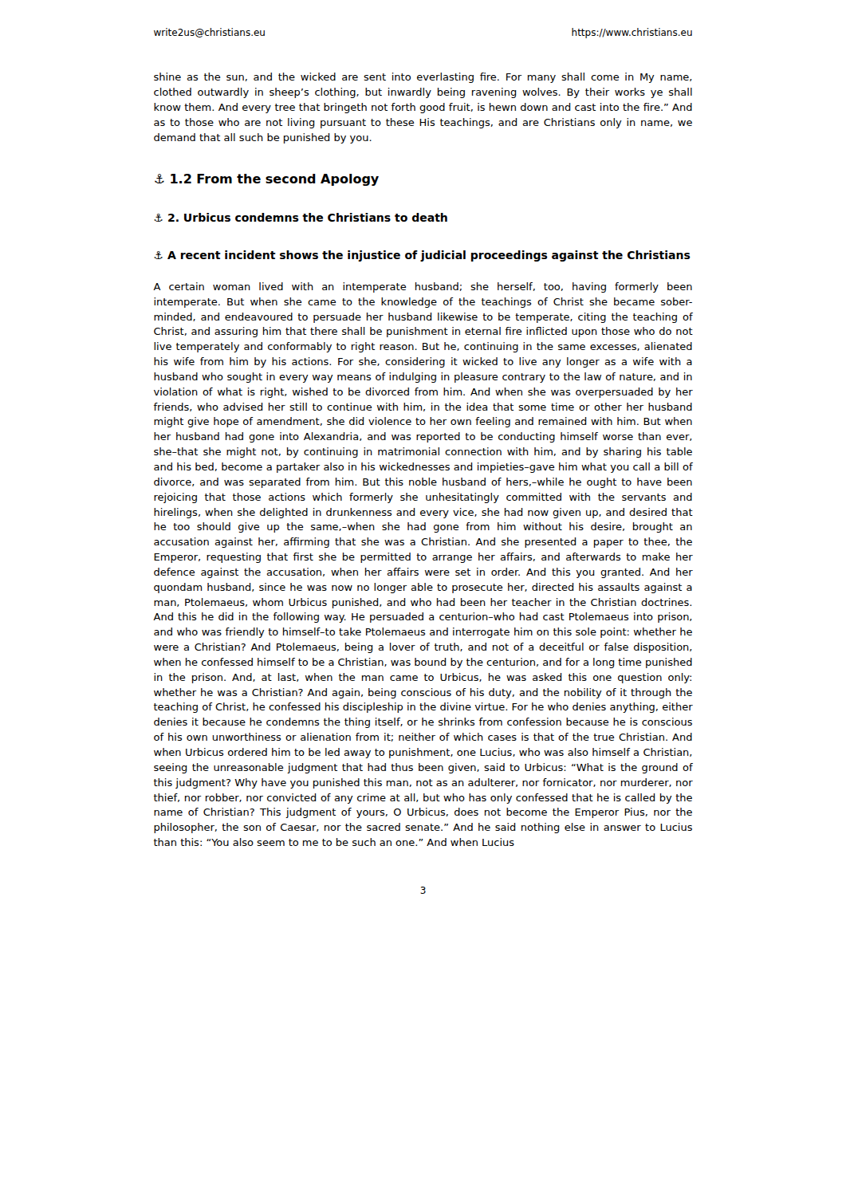write2us@christians.eu https://www.christians.eu
shine as the sun, and the wicked are sent into everlasting fire. For many shall come in My name, clothed outwardly in sheep’s clothing, but inwardly being ravening wolves. By their works ye shall know them. And every tree that bringeth not forth good fruit, is hewn down and cast into the fire.” And as to those who are not living pursuant to these His teachings, and are Christians only in name, we demand that all such be punished by you.
⚓ 1.2 From the second Apology
⚓ 2. Urbicus condemns the Christians to death
⚓ A recent incident shows the injustice of judicial proceedings against the Christians
A certain woman lived with an intemperate husband; she herself, too, having formerly been intemperate. But when she came to the knowledge of the teachings of Christ she became sober-minded, and endeavoured to persuade her husband likewise to be temperate, citing the teaching of Christ, and assuring him that there shall be punishment in eternal fire inflicted upon those who do not live temperately and conformably to right reason. But he, continuing in the same excesses, alienated his wife from him by his actions. For she, considering it wicked to live any longer as a wife with a husband who sought in every way means of indulging in pleasure contrary to the law of nature, and in violation of what is right, wished to be divorced from him. And when she was overpersuaded by her friends, who advised her still to continue with him, in the idea that some time or other her husband might give hope of amendment, she did violence to her own feeling and remained with him. But when her husband had gone into Alexandria, and was reported to be conducting himself worse than ever, she–that she might not, by continuing in matrimonial connection with him, and by sharing his table and his bed, become a partaker also in his wickednesses and impieties–gave him what you call a bill of divorce, and was separated from him. But this noble husband of hers,–while he ought to have been rejoicing that those actions which formerly she unhesitatingly committed with the servants and hirelings, when she delighted in drunkenness and every vice, she had now given up, and desired that he too should give up the same,–when she had gone from him without his desire, brought an accusation against her, affirming that she was a Christian. And she presented a paper to thee, the Emperor, requesting that first she be permitted to arrange her affairs, and afterwards to make her defence against the accusation, when her affairs were set in order. And this you granted. And her quondam husband, since he was now no longer able to prosecute her, directed his assaults against a man, Ptolemaeus, whom Urbicus punished, and who had been her teacher in the Christian doctrines. And this he did in the following way. He persuaded a centurion–who had cast Ptolemaeus into prison, and who was friendly to himself–to take Ptolemaeus and interrogate him on this sole point: whether he were a Christian? And Ptolemaeus, being a lover of truth, and not of a deceitful or false disposition, when he confessed himself to be a Christian, was bound by the centurion, and for a long time punished in the prison. And, at last, when the man came to Urbicus, he was asked this one question only: whether he was a Christian? And again, being conscious of his duty, and the nobility of it through the teaching of Christ, he confessed his discipleship in the divine virtue. For he who denies anything, either denies it because he condemns the thing itself, or he shrinks from confession because he is conscious of his own unworthiness or alienation from it; neither of which cases is that of the true Christian. And when Urbicus ordered him to be led away to punishment, one Lucius, who was also himself a Christian, seeing the unreasonable judgment that had thus been given, said to Urbicus: “What is the ground of this judgment? Why have you punished this man, not as an adulterer, nor fornicator, nor murderer, nor thief, nor robber, nor convicted of any crime at all, but who has only confessed that he is called by the name of Christian? This judgment of yours, O Urbicus, does not become the Emperor Pius, nor the philosopher, the son of Caesar, nor the sacred senate.” And he said nothing else in answer to Lucius than this: “You also seem to me to be such an one.” And when Lucius
3